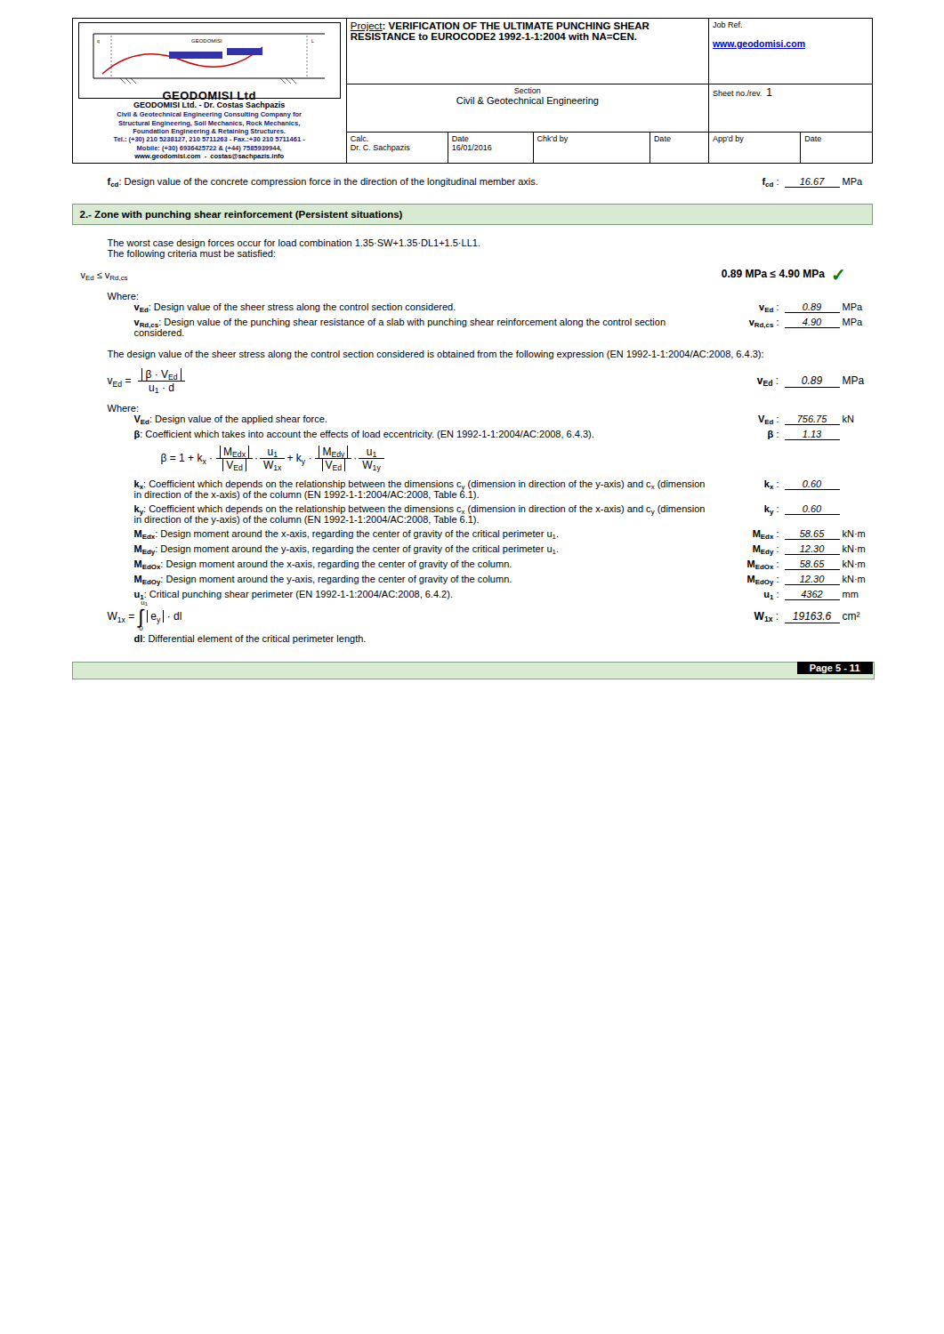| GEODOMISI q L GEODOMISI Ltd GEODOMISI Ltd. - Dr. Costas Sachpazis Civil & Geotechnical Engineering Consulting Company for Structural Engineering, Soil Mechanics, Rock Mechanics, Foundation Engineering & Retaining Structures. Tel.: (+30) 210 5238127, 210 5711263 - Fax.:+30 210 5711461 - Mobile: (+30) 6936425722 & (+44) 7585939944, www.geodomisi.com - costas@sachpazis.info | Project : VERIFICATION OF THE ULTIMATE PUNCHING SHEAR RESISTANCE to EUROCODE2 1992-1-1:2004 with NA=CEN. | Job Ref. www.geodomisi.com |
| Section Civil & Geotechnical Engineering | Sheet no./rev. 1 |
| Calc. Dr. C. Sachpazis | Date 16/01/2016 | Chk'd by | Date | App'd by | Date |
fcd: Design value of the concrete compression force in the direction of the longitudinal member axis.
fcd : 16.67 MPa
2.- Zone with punching shear reinforcement (Persistent situations)
The worst case design forces occur for load combination 1.35·SW+1.35·DL1+1.5·LL1.
The following criteria must be satisfied:
vEd ≤ vRd,cs
0.89 MPa ≤ 4.90 MPa ✓
Where:
vEd: Design value of the sheer stress along the control section considered.
vEd : 0.89 MPa
vRd,cs: Design value of the punching shear resistance of a slab with punching shear reinforcement along the control section considered.
vRd,cs : 4.90 MPa
The design value of the sheer stress along the control section considered is obtained from the following expression (EN 1992-1-1:2004/AC:2008, 6.4.3):
vEd = β · VEd u1 · d vEd : 0.89 MPa
Where:
VEd: Design value of the applied shear force.
VEd : 756.75 kN
β: Coefficient which takes into account the effects of load eccentricity. (EN 1992-1-1:2004/AC:2008, 6.4.3).
β : 1.13
β = 1 + kx · MEdx VEd · u1 W1x + ky · MEdy VEd · u1 W1y
kx: Coefficient which depends on the relationship between the dimensions cy (dimension in direction of the y-axis) and cx (dimension in direction of the x-axis) of the column (EN 1992-1-1:2004/AC:2008, Table 6.1).
kx : 0.60
ky: Coefficient which depends on the relationship between the dimensions cx (dimension in direction of the x-axis) and cy (dimension in direction of the y-axis) of the column (EN 1992-1-1:2004/AC:2008, Table 6.1).
ky : 0.60
MEdx: Design moment around the x-axis, regarding the center of gravity of the critical perimeter u1.
MEdx : 58.65 kN·m
MEdy: Design moment around the y-axis, regarding the center of gravity of the critical perimeter u1.
MEdy : 12.30 kN·m
MEdOx: Design moment around the x-axis, regarding the center of gravity of the column.
MEdOx : 58.65 kN·m
MEdOy: Design moment around the y-axis, regarding the center of gravity of the column.
MEdOy : 12.30 kN·m
u1: Critical punching shear perimeter (EN 1992-1-1:2004/AC:2008, 6.4.2).
u1 : 4362 mm
W1x = ∫ u1 0 ey · dl W1x : 19163.6 cm²
dl: Differential element of the critical perimeter length.
Page 5 - 11